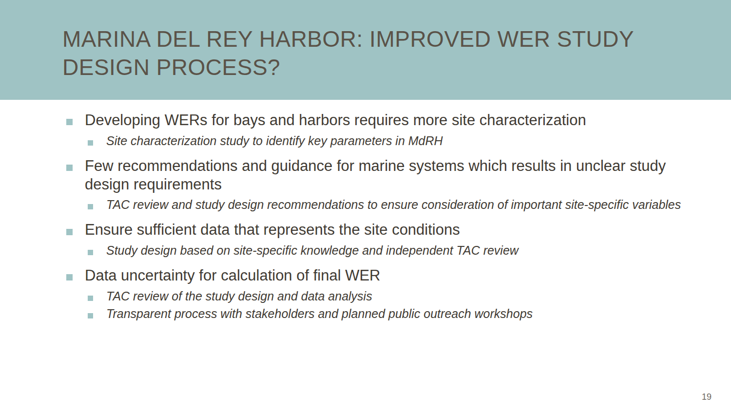Marina del Rey Harbor: Improved WER Study Design Process?
Developing WERs for bays and harbors requires more site characterization
Site characterization study to identify key parameters in MdRH
Few recommendations and guidance for marine systems which results in unclear study design requirements
TAC review and study design recommendations to ensure consideration of important site-specific variables
Ensure sufficient data that represents the site conditions
Study design based on site-specific knowledge and independent TAC review
Data uncertainty for calculation of final WER
TAC review of the study design and data analysis
Transparent process with stakeholders and planned public outreach workshops
19